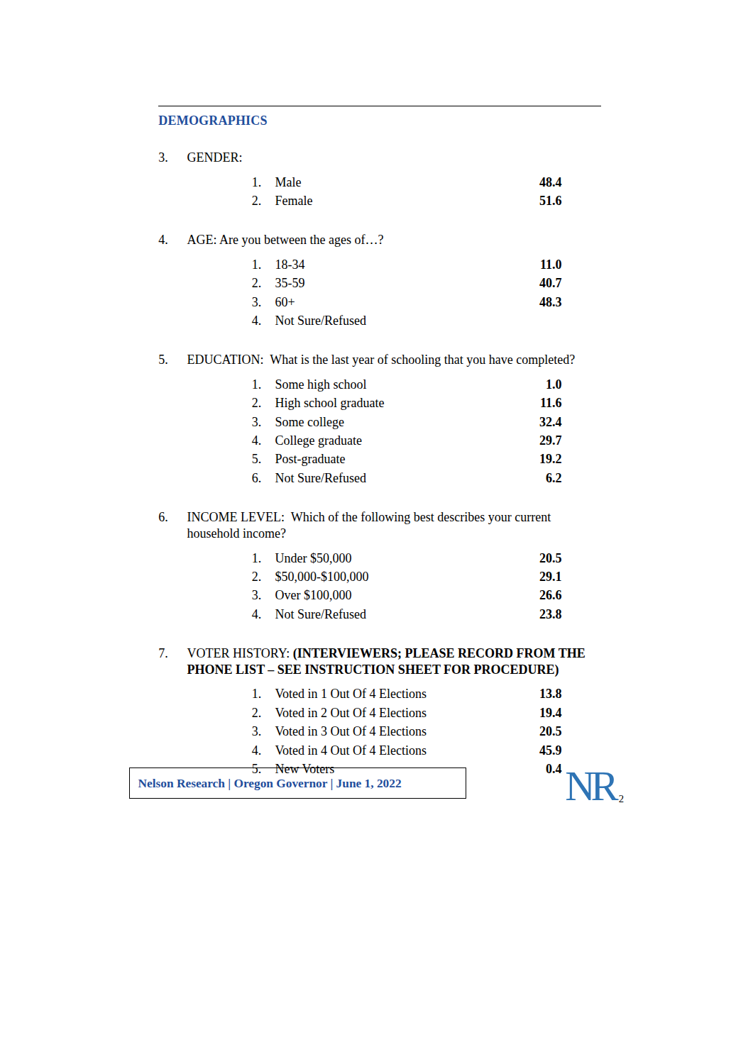DEMOGRAPHICS
3. GENDER:
| 1. | Male | 48.4 |
| 2. | Female | 51.6 |
4. AGE: Are you between the ages of…?
| 1. | 18-34 | 11.0 |
| 2. | 35-59 | 40.7 |
| 3. | 60+ | 48.3 |
| 4. | Not Sure/Refused | |
5. EDUCATION: What is the last year of schooling that you have completed?
| 1. | Some high school | 1.0 |
| 2. | High school graduate | 11.6 |
| 3. | Some college | 32.4 |
| 4. | College graduate | 29.7 |
| 5. | Post-graduate | 19.2 |
| 6. | Not Sure/Refused | 6.2 |
6. INCOME LEVEL: Which of the following best describes your current household income?
| 1. | Under $50,000 | 20.5 |
| 2. | $50,000-$100,000 | 29.1 |
| 3. | Over $100,000 | 26.6 |
| 4. | Not Sure/Refused | 23.8 |
7. VOTER HISTORY: (INTERVIEWERS; PLEASE RECORD FROM THE PHONE LIST – SEE INSTRUCTION SHEET FOR PROCEDURE)
| 1. | Voted in 1 Out Of 4 Elections | 13.8 |
| 2. | Voted in 2 Out Of 4 Elections | 19.4 |
| 3. | Voted in 3 Out Of 4 Elections | 20.5 |
| 4. | Voted in 4 Out Of 4 Elections | 45.9 |
| 5. | New Voters | 0.4 |
Nelson Research | Oregon Governor | June 1, 2022
NR 2